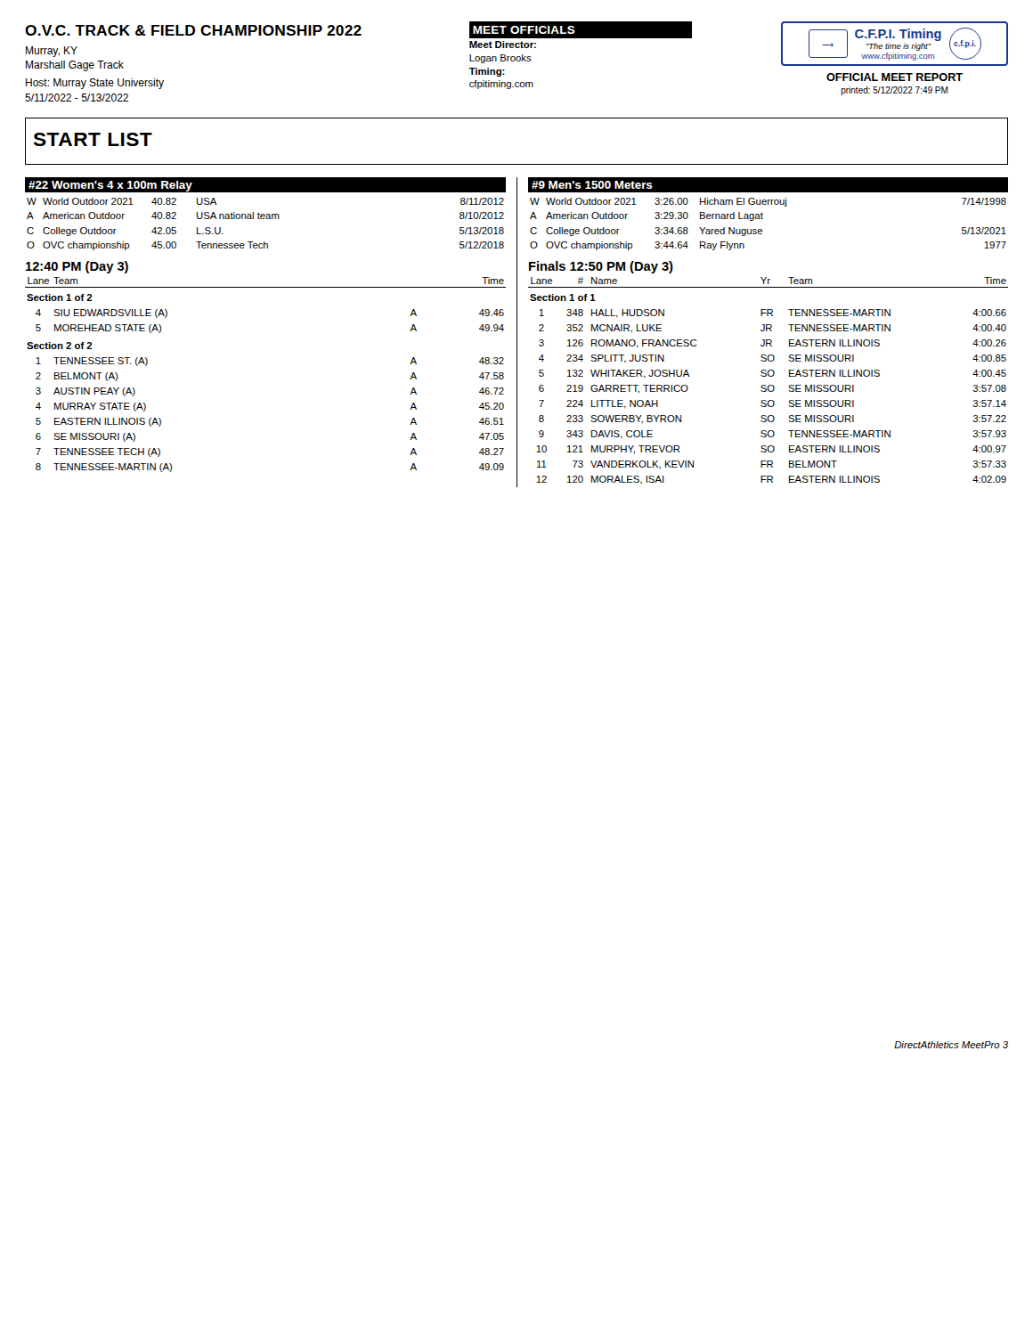O.V.C. TRACK & FIELD CHAMPIONSHIP 2022
Murray, KY
Marshall Gage Track
Host: Murray State University
5/11/2022 - 5/13/2022
MEET OFFICIALS
Meet Director:
Logan Brooks
Timing:
cfpitiming.com
⟶
C.F.P.I. Timing
"The time is right"
www.cfpitiming.com
c.f.p.i.
OFFICIAL MEET REPORT
printed: 5/12/2022 7:49 PM
START LIST
#22 Women's 4 x 100m Relay
| W | World Outdoor 2021 | 40.82 | USA | 8/11/2012 |
| A | American Outdoor | 40.82 | USA national team | 8/10/2012 |
| C | College Outdoor | 42.05 | L.S.U. | 5/13/2018 |
| O | OVC championship | 45.00 | Tennessee Tech | 5/12/2018 |
12:40 PM (Day 3)
| Lane | Team | | Time |
| --- | --- | --- | --- |
| Section 1 of 2 |
| 4 | SIU EDWARDSVILLE (A) | A | 49.46 |
| 5 | MOREHEAD STATE (A) | A | 49.94 |
| Section 2 of 2 |
| 1 | TENNESSEE ST. (A) | A | 48.32 |
| 2 | BELMONT (A) | A | 47.58 |
| 3 | AUSTIN PEAY (A) | A | 46.72 |
| 4 | MURRAY STATE (A) | A | 45.20 |
| 5 | EASTERN ILLINOIS (A) | A | 46.51 |
| 6 | SE MISSOURI (A) | A | 47.05 |
| 7 | TENNESSEE TECH (A) | A | 48.27 |
| 8 | TENNESSEE-MARTIN (A) | A | 49.09 |
#9 Men's 1500 Meters
| W | World Outdoor 2021 | 3:26.00 | Hicham El Guerrouj | 7/14/1998 |
| A | American Outdoor | 3:29.30 | Bernard Lagat | |
| C | College Outdoor | 3:34.68 | Yared Nuguse | 5/13/2021 |
| O | OVC championship | 3:44.64 | Ray Flynn | 1977 |
Finals 12:50 PM (Day 3)
| Lane | # | Name | Yr | Team | Time |
| --- | --- | --- | --- | --- | --- |
| Section 1 of 1 |
| 1 | 348 | HALL, HUDSON | FR | TENNESSEE-MARTIN | 4:00.66 |
| 2 | 352 | MCNAIR, LUKE | JR | TENNESSEE-MARTIN | 4:00.40 |
| 3 | 126 | ROMANO, FRANCESC | JR | EASTERN ILLINOIS | 4:00.26 |
| 4 | 234 | SPLITT, JUSTIN | SO | SE MISSOURI | 4:00.85 |
| 5 | 132 | WHITAKER, JOSHUA | SO | EASTERN ILLINOIS | 4:00.45 |
| 6 | 219 | GARRETT, TERRICO | SO | SE MISSOURI | 3:57.08 |
| 7 | 224 | LITTLE, NOAH | SO | SE MISSOURI | 3:57.14 |
| 8 | 233 | SOWERBY, BYRON | SO | SE MISSOURI | 3:57.22 |
| 9 | 343 | DAVIS, COLE | SO | TENNESSEE-MARTIN | 3:57.93 |
| 10 | 121 | MURPHY, TREVOR | SO | EASTERN ILLINOIS | 4:00.97 |
| 11 | 73 | VANDERKOLK, KEVIN | FR | BELMONT | 3:57.33 |
| 12 | 120 | MORALES, ISAI | FR | EASTERN ILLINOIS | 4:02.09 |
DirectAthletics MeetPro 3